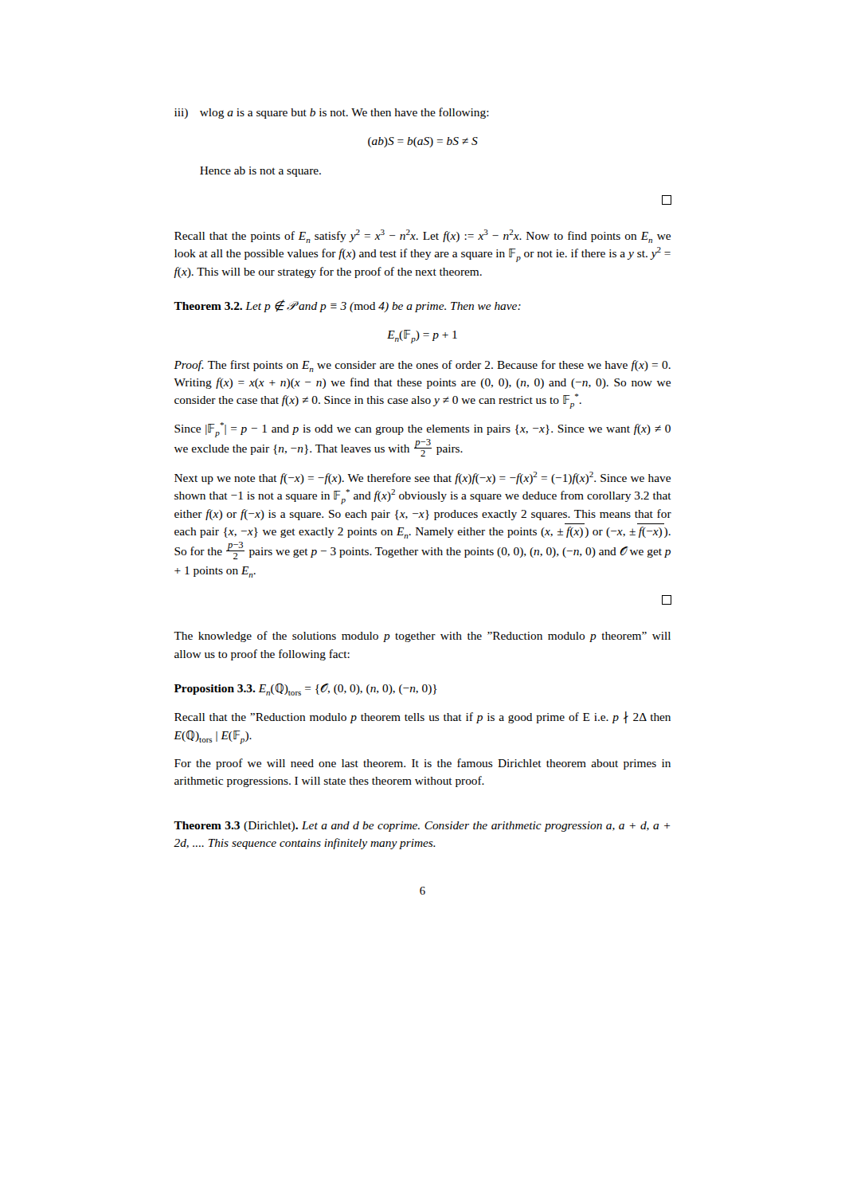iii) wlog a is a square but b is not. We then have the following:
(ab)S = b(aS) = bS ≠ S
Hence ab is not a square.
Recall that the points of En satisfy y2 = x3 − n2x. Let f(x) := x3 − n2x. Now to find points on En we look at all the possible values for f(x) and test if they are a square in 𝔽p or not ie. if there is a y st. y2 = f(x). This will be our strategy for the proof of the next theorem.
Theorem 3.2. Let p ∉ 𝒫 and p ≡ 3 (mod 4) be a prime. Then we have:
En(𝔽p) = p + 1
Proof. The first points on En we consider are the ones of order 2. Because for these we have f(x) = 0. Writing f(x) = x(x + n)(x − n) we find that these points are (0, 0), (n, 0) and (−n, 0). So now we consider the case that f(x) ≠ 0. Since in this case also y ≠ 0 we can restrict us to 𝔽p*.
Since |𝔽p*| = p − 1 and p is odd we can group the elements in pairs {x, −x}. Since we want f(x) ≠ 0 we exclude the pair {n, −n}. That leaves us with p−32 pairs.
Next up we note that f(−x) = −f(x). We therefore see that f(x)f(−x) = −f(x)2 = (−1)f(x)2. Since we have shown that −1 is not a square in 𝔽p* and f(x)2 obviously is a square we deduce from corollary 3.2 that either f(x) or f(−x) is a square. So each pair {x, −x} produces exactly 2 squares. This means that for each pair {x, −x} we get exactly 2 points on En. Namely either the points (x, ±f(x)) or (−x, ±f(−x)). So for the p−32 pairs we get p − 3 points. Together with the points (0, 0), (n, 0), (−n, 0) and 𝒪 we get p + 1 points on En.
The knowledge of the solutions modulo p together with the ”Reduction modulo p theorem” will allow us to proof the following fact:
Proposition 3.3. En(ℚ)tors = {𝒪, (0, 0), (n, 0), (−n, 0)}
Recall that the ”Reduction modulo p theorem tells us that if p is a good prime of E i.e. p ∤ 2Δ then E(ℚ)tors | E(𝔽p).
For the proof we will need one last theorem. It is the famous Dirichlet theorem about primes in arithmetic progressions. I will state thes theorem without proof.
Theorem 3.3 (Dirichlet). Let a and d be coprime. Consider the arithmetic progression a, a + d, a + 2d, .... This sequence contains infinitely many primes.
6